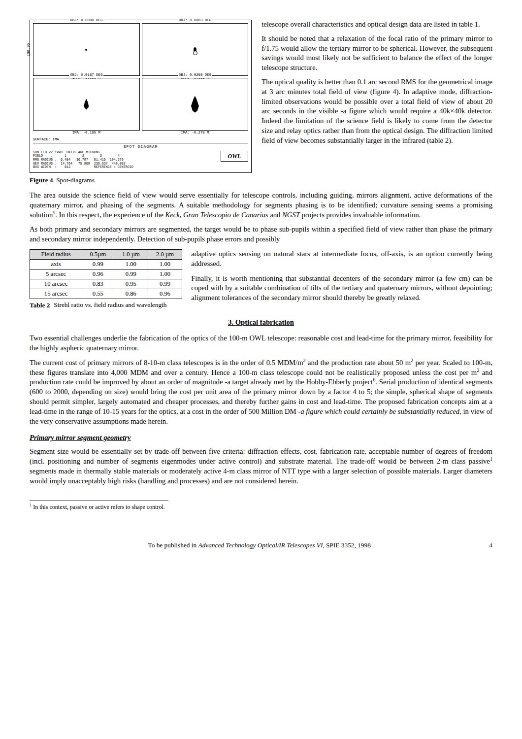OBJ: 0.0000 DEG 100.00
IMA: -0.000 M
OBJ: 0.0083 DEG
IMA: -0.092 M
OBJ: 0.0167 DEG
IMA: -0.185 M
OBJ: 0.0250 DEG
IMA: -0.278 M
SURFACE: IMA
SPOT DIAGRAM
SUN FEB 22 1998 UNITS ARE MICRONS. FIELD : 1 2 3 4 RMS RADIUS : 6.484 36.797 51.416 104.279 GEO RADIUS : 14.764 75.969 239.637 440.092 BOX WIDTH : 612 REFERENCE : CENTROID
OWL
Figure 4. Spot-diagrams
telescope overall characteristics and optical design data are listed in table 1.
It should be noted that a relaxation of the focal ratio of the primary mirror to f/1.75 would allow the tertiary mirror to be spherical. However, the subsequent savings would most likely not be sufficient to balance the effect of the longer telescope structure.
The optical quality is better than 0.1 arc second RMS for the geometrical image at 3 arc minutes total field of view (figure 4). In adaptive mode, diffraction-limited observations would be possible over a total field of view of about 20 arc seconds in the visible -a figure which would require a 40k×40k detector. Indeed the limitation of the science field is likely to come from the detector size and relay optics rather than from the optical design. The diffraction limited field of view becomes substantially larger in the infrared (table 2).
The area outside the science field of view would serve essentially for telescope controls, including guiding, mirrors alignment, active deformations of the quaternary mirror, and phasing of the segments. A suitable methodology for segments phasing is to be identified; curvature sensing seems a promising solution5. In this respect, the experience of the Keck, Gran Telescopio de Canarias and NGST projects provides invaluable information.
As both primary and secondary mirrors are segmented, the target would be to phase sub-pupils within a specified field of view rather than phase the primary and secondary mirror independently. Detection of sub-pupils phase errors and possibly
| Field radius | 0.5µm | 1.0 µm | 2.0 µm |
| --- | --- | --- | --- |
| axis | 0.99 | 1.00 | 1.00 |
| 5 arcsec | 0.96 | 0.99 | 1.00 |
| 10 arcsec | 0.83 | 0.95 | 0.99 |
| 15 arcsec | 0.55 | 0.86 | 0.96 |
Table 2 Strehl ratio vs. field radius and wavelength
adaptive optics sensing on natural stars at intermediate focus, off-axis, is an option currently being addressed.
Finally, it is worth mentioning that substantial decenters of the secondary mirror (a few cm) can be coped with by a suitable combination of tilts of the tertiary and quaternary mirrors, without depointing; alignment tolerances of the secondary mirror should thereby be greatly relaxed.
3. Optical fabrication
Two essential challenges underlie the fabrication of the optics of the 100-m OWL telescope: reasonable cost and lead-time for the primary mirror, feasibility for the highly aspheric quaternary mirror.
The current cost of primary mirrors of 8-10-m class telescopes is in the order of 0.5 MDM/m2 and the production rate about 50 m2 per year. Scaled to 100-m, these figures translate into 4,000 MDM and over a century. Hence a 100-m class telescope could not be realistically proposed unless the cost per m2 and production rate could be improved by about an order of magnitude -a target already met by the Hobby-Ebberly project6. Serial production of identical segments (600 to 2000, depending on size) would bring the cost per unit area of the primary mirror down by a factor 4 to 5; the simple, spherical shape of segments should permit simpler, largely automated and cheaper processes, and thereby further gains in cost and lead-time. The proposed fabrication concepts aim at a lead-time in the range of 10-15 years for the optics, at a cost in the order of 500 Million DM -a figure which could certainly be substantially reduced, in view of the very conservative assumptions made herein.
Primary mirror segment geometry
Segment size would be essentially set by trade-off between five criteria: diffraction effects, cost, fabrication rate, acceptable number of degrees of freedom (incl. positioning and number of segments eigenmodes under active control) and substrate material. The trade-off would be between 2-m class passive1 segments made in thermally stable materials or moderately active 4-m class mirror of NTT type with a larger selection of possible materials. Larger diameters would imply unacceptably high risks (handling and processes) and are not considered herein.
1 In this context, passive or active refers to shape control.
To be published in Advanced Technology Optical/IR Telescopes VI, SPIE 3352, 1998 4